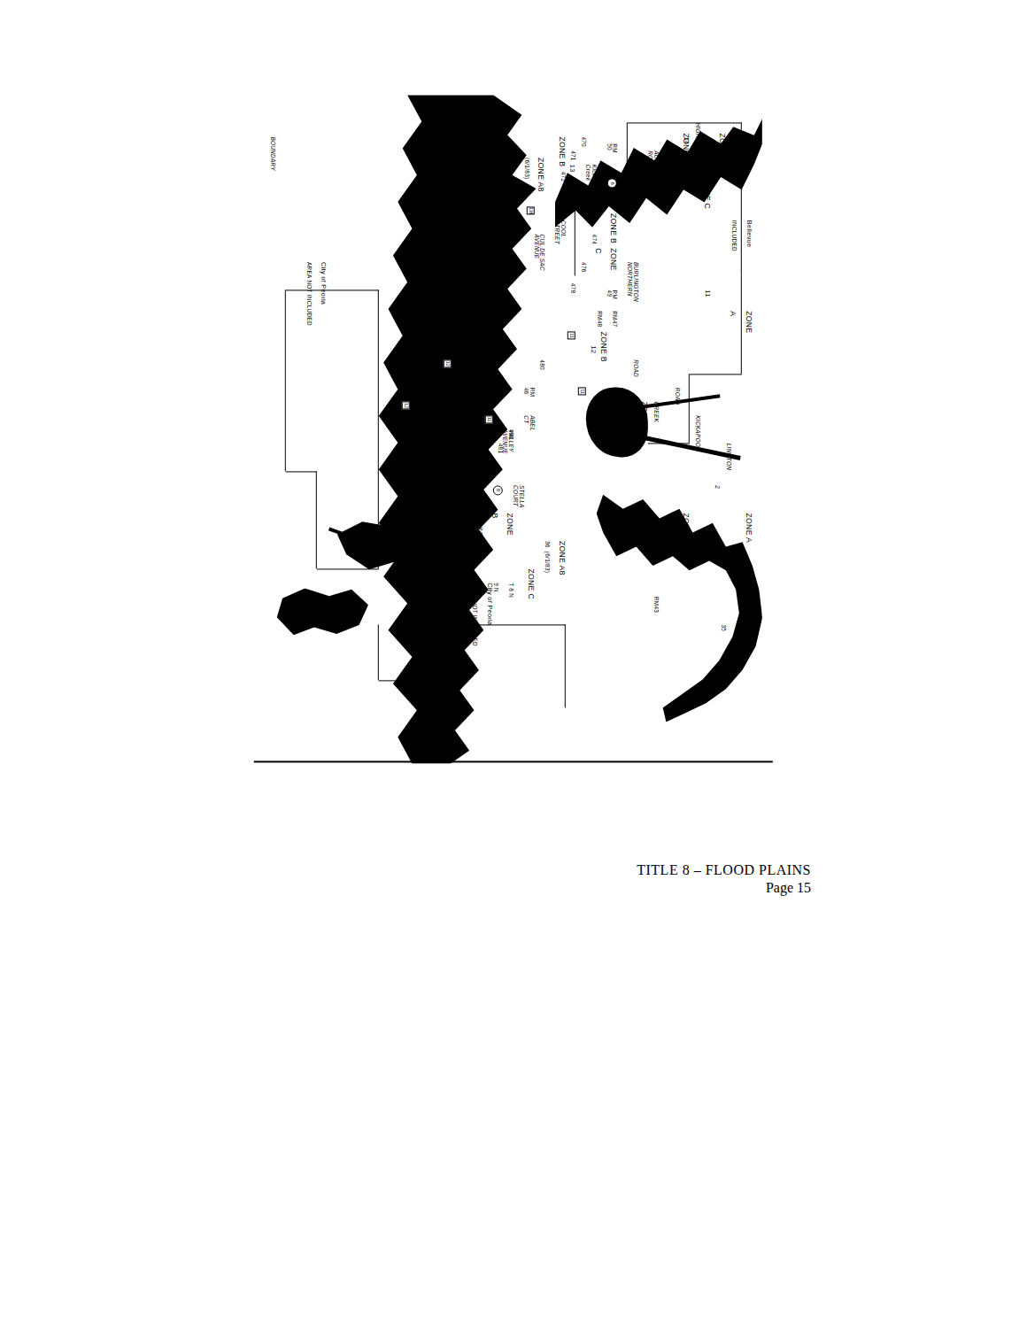ZONE A ZONE A ZONE C ZONE C Bellevue INCLUDED ZONE A ZONE A ZONE C PRICHARD 35 RM43 ZONE C ZONE B ZONE B ZONE B ZONE C ZONE B ZONE A8 36 (6/1/83) ZONE C ZONE B T 8 N 9 N ZONE A8 (6/1/83) ZONE C ZONE B RM
50 471 470 471 472 473 474 476 478 RM
49 RM47 RM48 480 RM
46 480 481 485 488 499 505 506 517 HIGHWAY ACCESS
ROAD Kickapoo
Creek COOL
STREET CUL DE SAC
AVENUE BURLINGTON
NORTHERN ROAD ROAD KICKAPOO CREEK LINGTON ABEL
CT VALLEY
AVENUE SWORDS
AVENUE STELLA
COURT WEST
FARMINGTON
ROAD STERLING
ROAD Dry Run
Creek R7E R8E 11 12 13 14 6 7 2 ZONE B ZONE B ZONE A7 (6/1/83) ZONE C ZONE C City of Peoria AREA NOT INCLUDED City of Peoria AREA NOT INCLUDED BOUNDARY 11 11 11 12 12 116 8 6
TITLE 8 – FLOOD PLAINS
Page 15